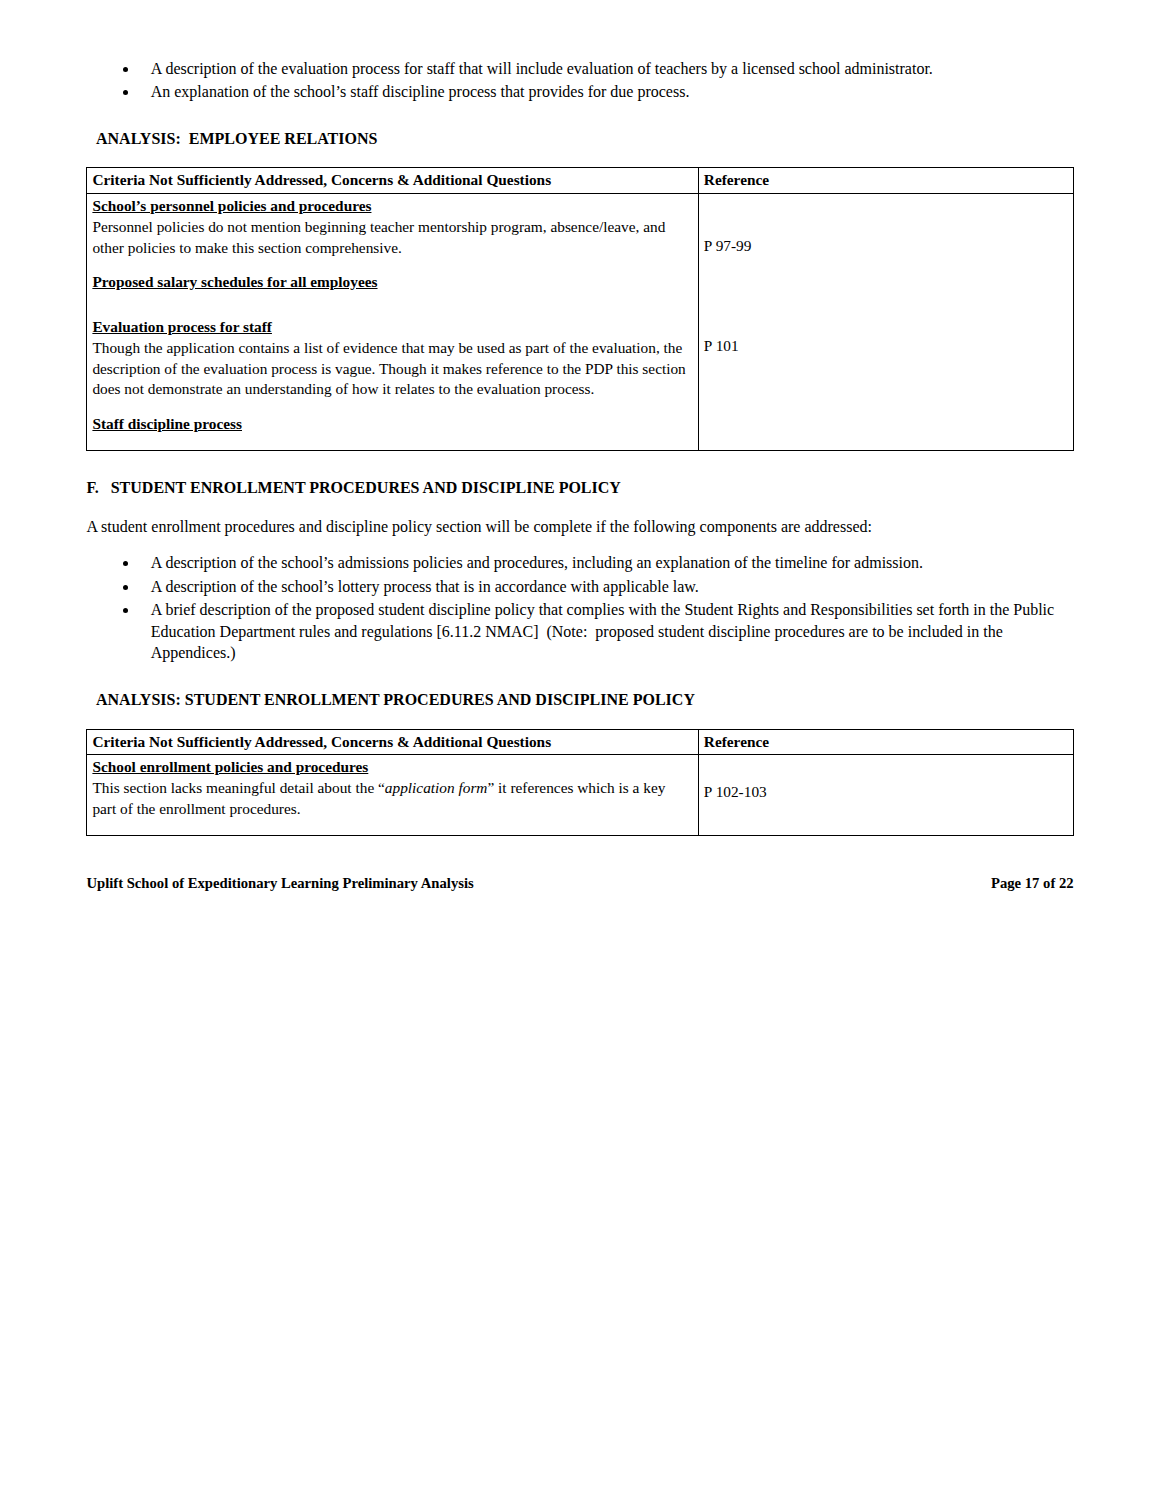A description of the evaluation process for staff that will include evaluation of teachers by a licensed school administrator.
An explanation of the school’s staff discipline process that provides for due process.
ANALYSIS: EMPLOYEE RELATIONS
| Criteria Not Sufficiently Addressed, Concerns & Additional Questions | Reference |
| --- | --- |
| School’s personnel policies and procedures Personnel policies do not mention beginning teacher mentorship program, absence/leave, and other policies to make this section comprehensive. Proposed salary schedules for all employees Evaluation process for staff Though the application contains a list of evidence that may be used as part of the evaluation, the description of the evaluation process is vague. Though it makes reference to the PDP this section does not demonstrate an understanding of how it relates to the evaluation process. Staff discipline process | P 97-99 P 101 |
F. STUDENT ENROLLMENT PROCEDURES AND DISCIPLINE POLICY
A student enrollment procedures and discipline policy section will be complete if the following components are addressed:
A description of the school’s admissions policies and procedures, including an explanation of the timeline for admission.
A description of the school’s lottery process that is in accordance with applicable law.
A brief description of the proposed student discipline policy that complies with the Student Rights and Responsibilities set forth in the Public Education Department rules and regulations [6.11.2 NMAC] (Note: proposed student discipline procedures are to be included in the Appendices.)
ANALYSIS: STUDENT ENROLLMENT PROCEDURES AND DISCIPLINE POLICY
| Criteria Not Sufficiently Addressed, Concerns & Additional Questions | Reference |
| --- | --- |
| School enrollment policies and procedures This section lacks meaningful detail about the “ application form ” it references which is a key part of the enrollment procedures. | P 102-103 |
Uplift School of Expeditionary Learning Preliminary Analysis Page 17 of 22